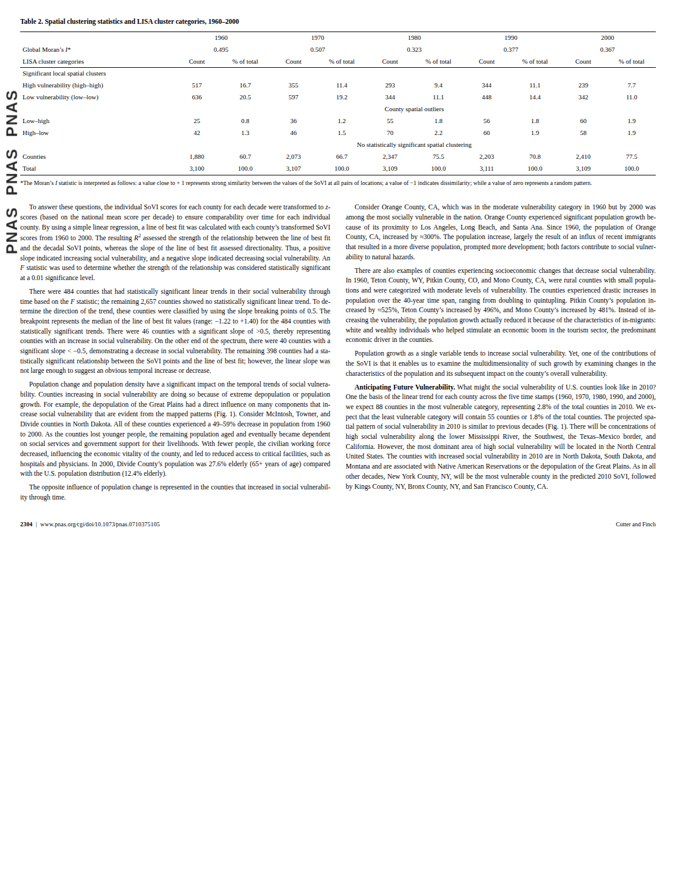PNAS PNAS PNAS
Table 2. Spatial clustering statistics and LISA cluster categories, 1960–2000
| | 1960 | 1970 | 1980 | 1990 | 2000 |
| --- | --- | --- | --- | --- | --- |
| Global Moran’s I * | 0.495 | 0.507 | 0.323 | 0.377 | 0.367 |
| LISA cluster categories | Count | % of total | Count | % of total | Count | % of total | Count | % of total | Count | % of total |
| Significant local spatial clusters |
| High vulnerability (high–high) | 517 | 16.7 | 355 | 11.4 | 293 | 9.4 | 344 | 11.1 | 239 | 7.7 |
| Low vulnerability (low–low) | 636 | 20.5 | 597 | 19.2 | 344 | 11.1 | 448 | 14.4 | 342 | 11.0 |
| | County spatial outliers |
| Low–high | 25 | 0.8 | 36 | 1.2 | 55 | 1.8 | 56 | 1.8 | 60 | 1.9 |
| High–low | 42 | 1.3 | 46 | 1.5 | 70 | 2.2 | 60 | 1.9 | 58 | 1.9 |
| | No statistically significant spatial clustering |
| Counties | 1,880 | 60.7 | 2,073 | 66.7 | 2,347 | 75.5 | 2,203 | 70.8 | 2,410 | 77.5 |
| Total | 3,100 | 100.0 | 3,107 | 100.0 | 3,109 | 100.0 | 3,111 | 100.0 | 3,109 | 100.0 |
*The Moran’s I statistic is interpreted as follows: a value close to + 1 represents strong similarity between the values of the SoVI at all pairs of locations; a value of −1 indicates dissimilarity; while a value of zero represents a random pattern.
To answer these questions, the individual SoVI scores for each county for each decade were transformed to z-scores (based on the national mean score per decade) to ensure comparability over time for each individual county. By using a simple linear regression, a line of best fit was calculated with each county’s transformed SoVI scores from 1960 to 2000. The resulting R2 assessed the strength of the relationship between the line of best fit and the decadal SoVI points, whereas the slope of the line of best fit assessed directionality. Thus, a positive slope indicated increasing social vulnerability, and a negative slope indicated decreasing social vulnerability. An F statistic was used to determine whether the strength of the relationship was considered statistically significant at a 0.01 significance level.
There were 484 counties that had statistically significant linear trends in their social vulnerability through time based on the F statistic; the remaining 2,657 counties showed no statistically significant linear trend. To determine the direction of the trend, these counties were classified by using the slope breaking points of 0.5. The breakpoint represents the median of the line of best fit values (range: −1.22 to +1.40) for the 484 counties with statistically significant trends. There were 46 counties with a significant slope of >0.5, thereby representing counties with an increase in social vulnerability. On the other end of the spectrum, there were 40 counties with a significant slope < −0.5, demonstrating a decrease in social vulnerability. The remaining 398 counties had a statistically significant relationship between the SoVI points and the line of best fit; however, the linear slope was not large enough to suggest an obvious temporal increase or decrease.
Population change and population density have a significant impact on the temporal trends of social vulnerability. Counties increasing in social vulnerability are doing so because of extreme depopulation or population growth. For example, the depopulation of the Great Plains had a direct influence on many components that increase social vulnerability that are evident from the mapped patterns (Fig. 1). Consider McIntosh, Towner, and Divide counties in North Dakota. All of these counties experienced a 49–59% decrease in population from 1960 to 2000. As the counties lost younger people, the remaining population aged and eventually became dependent on social services and government support for their livelihoods. With fewer people, the civilian working force decreased, influencing the economic vitality of the county, and led to reduced access to critical facilities, such as hospitals and physicians. In 2000, Divide County’s population was 27.6% elderly (65+ years of age) compared with the U.S. population distribution (12.4% elderly).
The opposite influence of population change is represented in the counties that increased in social vulnerability through time.
Consider Orange County, CA, which was in the moderate vulnerability category in 1960 but by 2000 was among the most socially vulnerable in the nation. Orange County experienced significant population growth because of its proximity to Los Angeles, Long Beach, and Santa Ana. Since 1960, the population of Orange County, CA, increased by ≈300%. The population increase, largely the result of an influx of recent immigrants that resulted in a more diverse population, prompted more development; both factors contribute to social vulnerability to natural hazards.
There are also examples of counties experiencing socioeconomic changes that decrease social vulnerability. In 1960, Teton County, WY, Pitkin County, CO, and Mono County, CA, were rural counties with small populations and were categorized with moderate levels of vulnerability. The counties experienced drastic increases in population over the 40-year time span, ranging from doubling to quintupling. Pitkin County’s population increased by ≈525%, Teton County’s increased by 496%, and Mono County’s increased by 481%. Instead of increasing the vulnerability, the population growth actually reduced it because of the characteristics of in-migrants: white and wealthy individuals who helped stimulate an economic boom in the tourism sector, the predominant economic driver in the counties.
Population growth as a single variable tends to increase social vulnerability. Yet, one of the contributions of the SoVI is that it enables us to examine the multidimensionality of such growth by examining changes in the characteristics of the population and its subsequent impact on the county’s overall vulnerability.
Anticipating Future Vulnerability. What might the social vulnerability of U.S. counties look like in 2010? One the basis of the linear trend for each county across the five time stamps (1960, 1970, 1980, 1990, and 2000), we expect 88 counties in the most vulnerable category, representing 2.8% of the total counties in 2010. We expect that the least vulnerable category will contain 55 counties or 1.8% of the total counties. The projected spatial pattern of social vulnerability in 2010 is similar to previous decades (Fig. 1). There will be concentrations of high social vulnerability along the lower Mississippi River, the Southwest, the Texas–Mexico border, and California. However, the most dominant area of high social vulnerability will be located in the North Central United States. The counties with increased social vulnerability in 2010 are in North Dakota, South Dakota, and Montana and are associated with Native American Reservations or the depopulation of the Great Plains. As in all other decades, New York County, NY, will be the most vulnerable county in the predicted 2010 SoVI, followed by Kings County, NY, Bronx County, NY, and San Francisco County, CA.
2304 | www.pnas.org∕cgi∕doi∕10.1073∕pnas.0710375105
Cutter and Finch